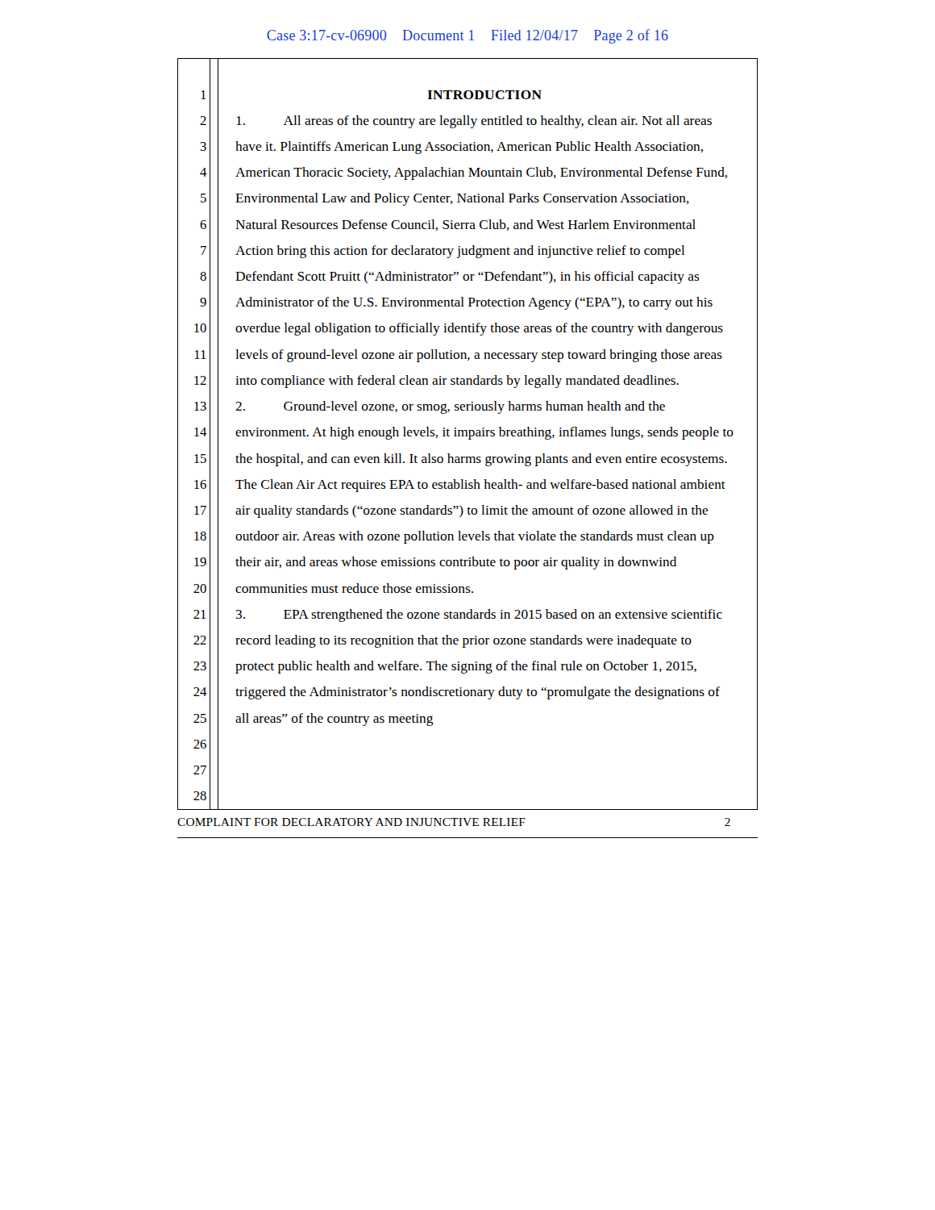Case 3:17-cv-06900 Document 1 Filed 12/04/17 Page 2 of 16
1
2
3
4
5
6
7
8
9
10
11
12
13
14
15
16
17
18
19
20
21
22
23
24
25
26
27
28
INTRODUCTION
1. All areas of the country are legally entitled to healthy, clean air. Not all areas have it. Plaintiffs American Lung Association, American Public Health Association, American Thoracic Society, Appalachian Mountain Club, Environmental Defense Fund, Environmental Law and Policy Center, National Parks Conservation Association, Natural Resources Defense Council, Sierra Club, and West Harlem Environmental Action bring this action for declaratory judgment and injunctive relief to compel Defendant Scott Pruitt (“Administrator” or “Defendant”), in his official capacity as Administrator of the U.S. Environmental Protection Agency (“EPA”), to carry out his overdue legal obligation to officially identify those areas of the country with dangerous levels of ground-level ozone air pollution, a necessary step toward bringing those areas into compliance with federal clean air standards by legally mandated deadlines.
2. Ground-level ozone, or smog, seriously harms human health and the environment. At high enough levels, it impairs breathing, inflames lungs, sends people to the hospital, and can even kill. It also harms growing plants and even entire ecosystems. The Clean Air Act requires EPA to establish health- and welfare-based national ambient air quality standards (“ozone standards”) to limit the amount of ozone allowed in the outdoor air. Areas with ozone pollution levels that violate the standards must clean up their air, and areas whose emissions contribute to poor air quality in downwind communities must reduce those emissions.
3. EPA strengthened the ozone standards in 2015 based on an extensive scientific record leading to its recognition that the prior ozone standards were inadequate to protect public health and welfare. The signing of the final rule on October 1, 2015, triggered the Administrator’s nondiscretionary duty to “promulgate the designations of all areas” of the country as meeting
COMPLAINT FOR DECLARATORY AND INJUNCTIVE RELIEF
2